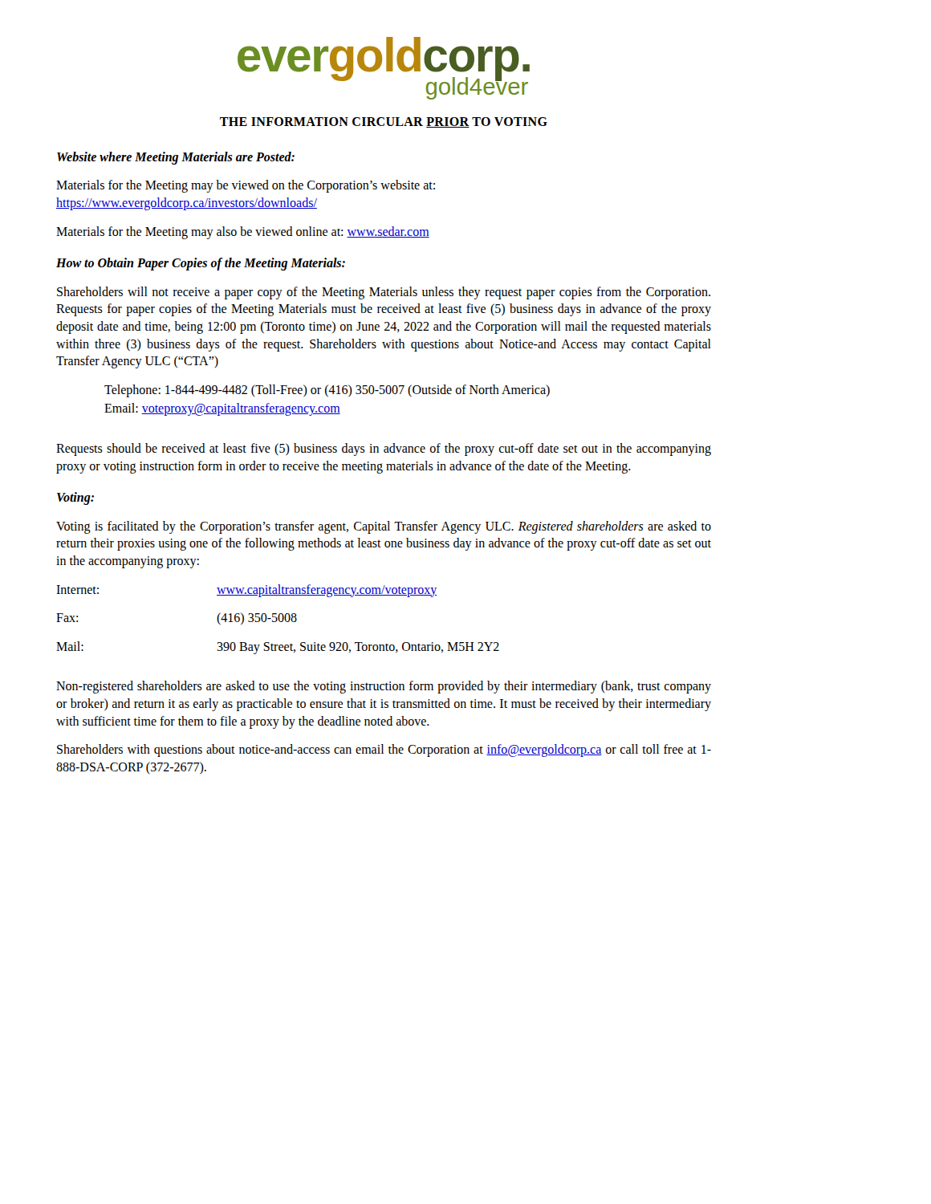ever gold corp.
gold4ever
THE INFORMATION CIRCULAR PRIOR TO VOTING
Website where Meeting Materials are Posted:
Materials for the Meeting may be viewed on the Corporation’s website at:
https://www.evergoldcorp.ca/investors/downloads/
Materials for the Meeting may also be viewed online at: www.sedar.com
How to Obtain Paper Copies of the Meeting Materials:
Shareholders will not receive a paper copy of the Meeting Materials unless they request paper copies from the Corporation. Requests for paper copies of the Meeting Materials must be received at least five (5) business days in advance of the proxy deposit date and time, being 12:00 pm (Toronto time) on June 24, 2022 and the Corporation will mail the requested materials within three (3) business days of the request. Shareholders with questions about Notice-and Access may contact Capital Transfer Agency ULC (“CTA”)
Telephone: 1-844-499-4482 (Toll-Free) or (416) 350-5007 (Outside of North America)
Email: voteproxy@capitaltransferagency.com
Requests should be received at least five (5) business days in advance of the proxy cut-off date set out in the accompanying proxy or voting instruction form in order to receive the meeting materials in advance of the date of the Meeting.
Voting:
Voting is facilitated by the Corporation’s transfer agent, Capital Transfer Agency ULC. Registered shareholders are asked to return their proxies using one of the following methods at least one business day in advance of the proxy cut-off date as set out in the accompanying proxy:
| Internet: | www.capitaltransferagency.com/voteproxy |
| Fax: | (416) 350-5008 |
| Mail: | 390 Bay Street, Suite 920, Toronto, Ontario, M5H 2Y2 |
Non-registered shareholders are asked to use the voting instruction form provided by their intermediary (bank, trust company or broker) and return it as early as practicable to ensure that it is transmitted on time. It must be received by their intermediary with sufficient time for them to file a proxy by the deadline noted above.
Shareholders with questions about notice-and-access can email the Corporation at info@evergoldcorp.ca or call toll free at 1-888-DSA-CORP (372-2677).